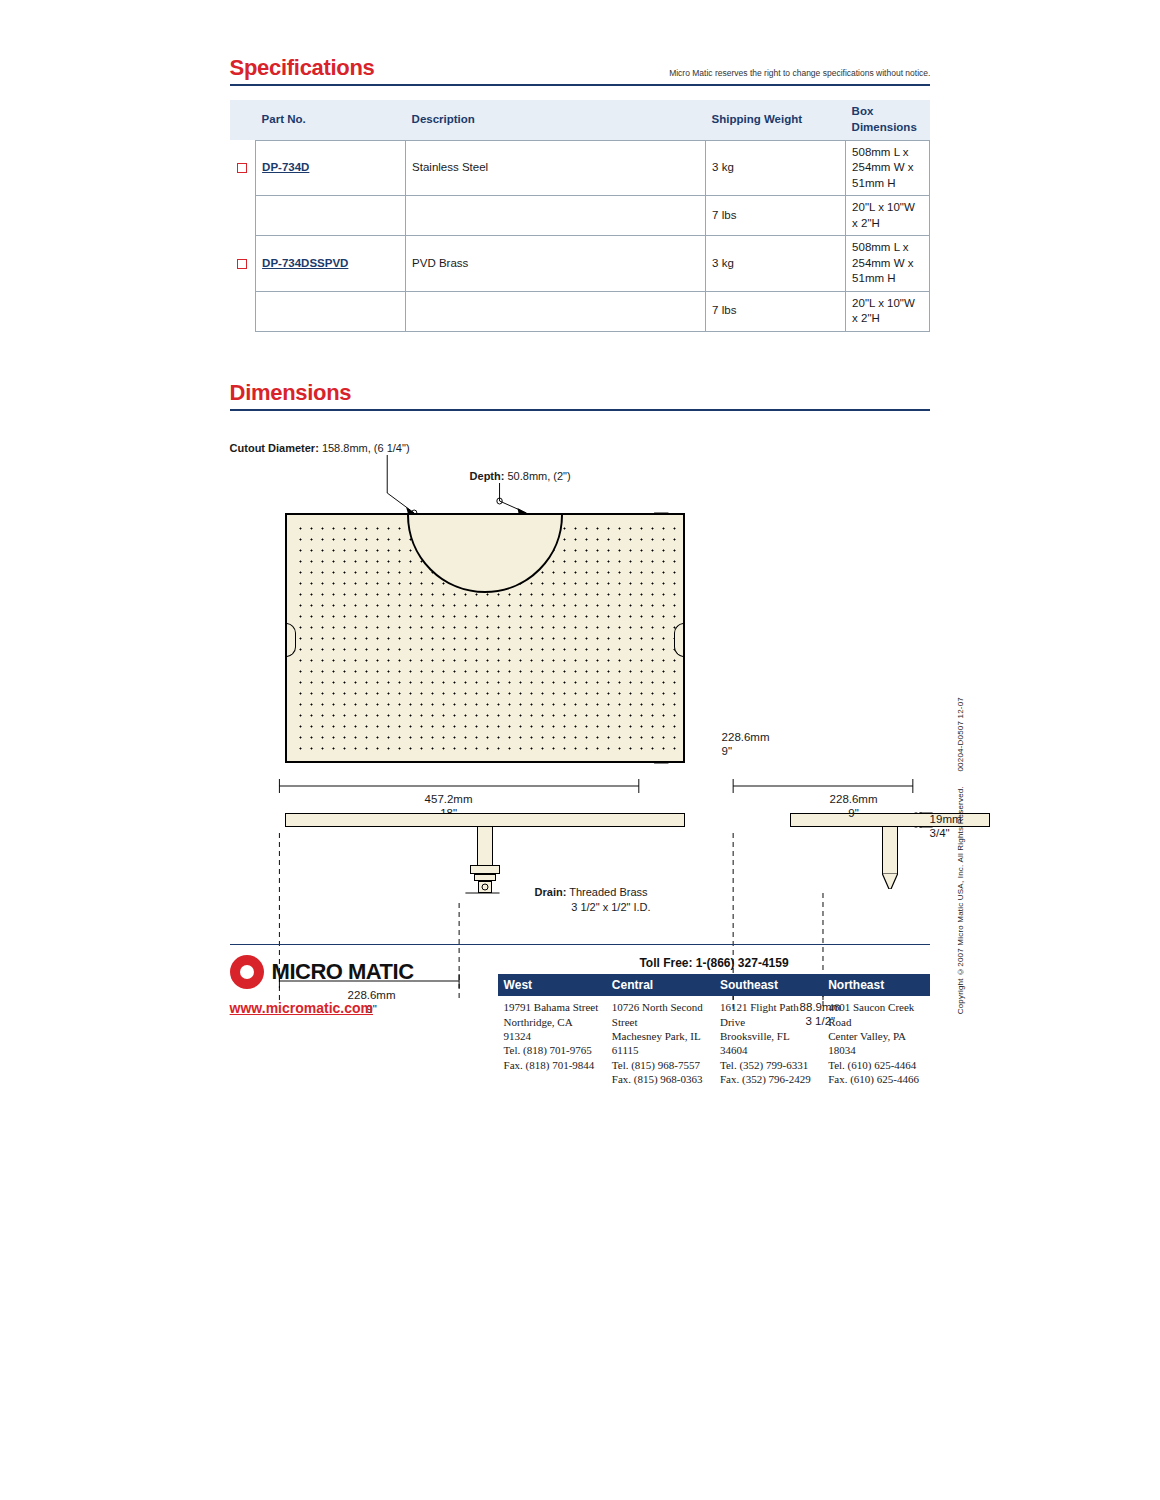Specifications
Micro Matic reserves the right to change specifications without notice.
| | Part No. | Description | Shipping Weight | Box Dimensions |
| --- | --- | --- | --- | --- |
| | DP-734D | Stainless Steel | 3 kg | 508mm L x 254mm W x 51mm H |
| | | | 7 lbs | 20"L x 10"W x 2"H |
| | DP-734DSSPVD | PVD Brass | 3 kg | 508mm L x 254mm W x 51mm H |
| | | | 7 lbs | 20"L x 10"W x 2"H |
Dimensions
Cutout Diameter: 158.8mm, (6 1/4")
Depth: 50.8mm, (2")
228.6mm
9"
457.2mm
18"
Drain: Threaded Brass
3 1/2" x 1/2" I.D.
228.6mm
9"
228.6mm
9"
19mm
3/4"
88.9mm
3 1/2"
Copyright ©2007 Micro Matic USA, Inc. All Rights Reserved. 00204-D0507 12-07
MICRO MATIC
www.micromatic.com
Toll Free: 1-(866) 327-4159
| West | Central | Southeast | Northeast |
| --- | --- | --- | --- |
| 19791 Bahama Street Northridge, CA 91324 Tel. (818) 701-9765 Fax. (818) 701-9844 | 10726 North Second Street Machesney Park, IL 61115 Tel. (815) 968-7557 Fax. (815) 968-0363 | 16121 Flight Path Drive Brooksville, FL 34604 Tel. (352) 799-6331 Fax. (352) 796-2429 | 4601 Saucon Creek Road Center Valley, PA 18034 Tel. (610) 625-4464 Fax. (610) 625-4466 |